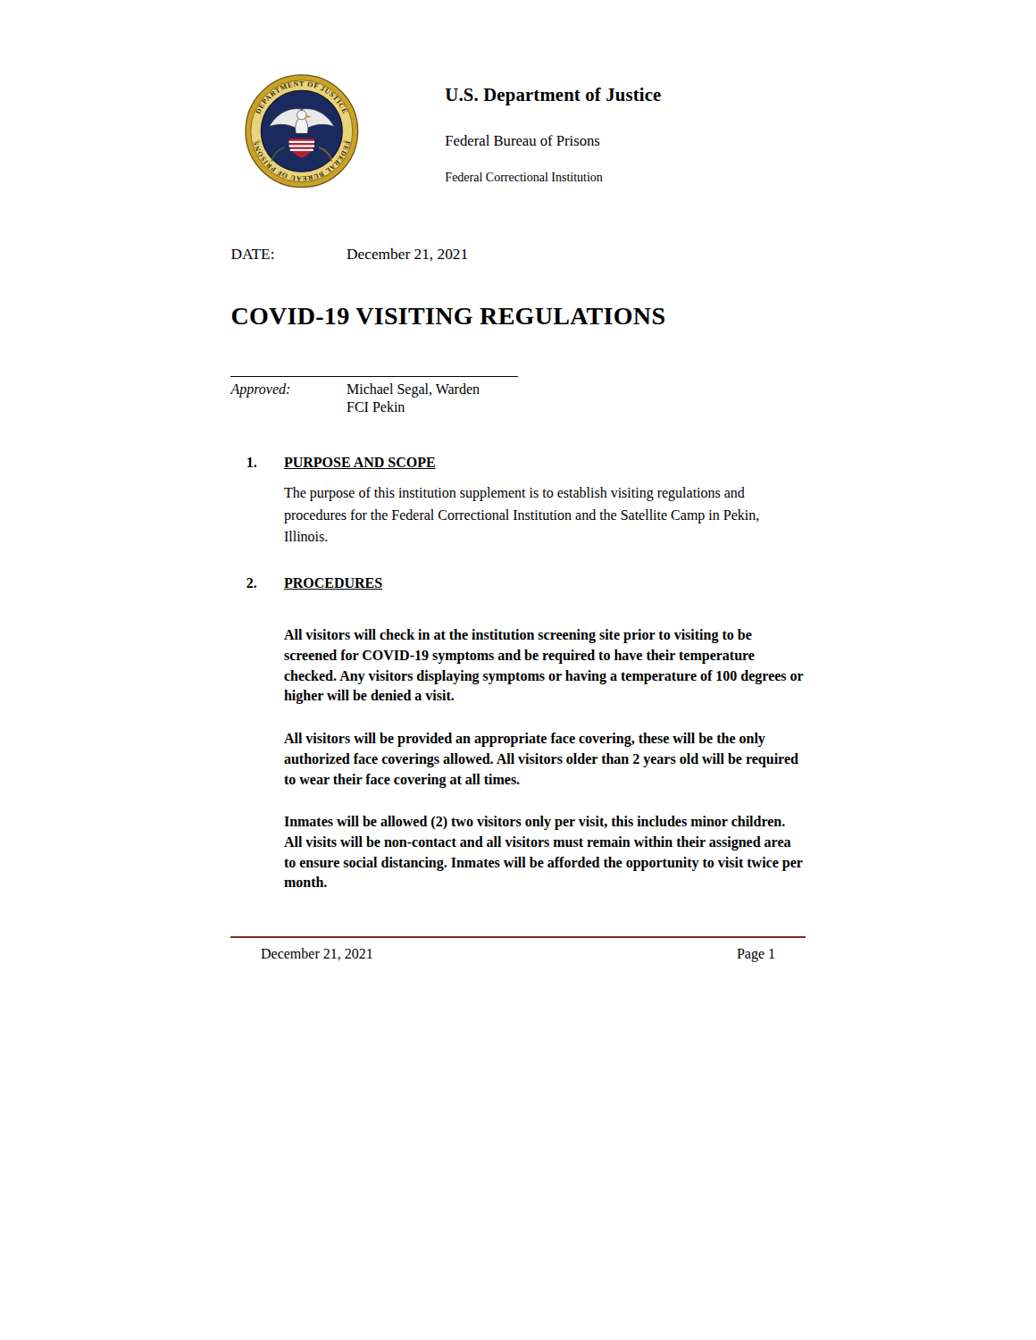DEPARTMENT OF JUSTICE FEDERAL BUREAU OF PRISONS
U.S. Department of Justice
Federal Bureau of Prisons
Federal Correctional Institution
DATE: December 21, 2021
COVID-19 VISITING REGULATIONS
Approved: Michael Segal, Warden
FCI Pekin
PURPOSE AND SCOPE
The purpose of this institution supplement is to establish visiting regulations and procedures for the Federal Correctional Institution and the Satellite Camp in Pekin, Illinois.
PROCEDURES
All visitors will check in at the institution screening site prior to visiting to be screened for COVID-19 symptoms and be required to have their temperature checked. Any visitors displaying symptoms or having a temperature of 100 degrees or higher will be denied a visit.
All visitors will be provided an appropriate face covering, these will be the only authorized face coverings allowed. All visitors older than 2 years old will be required to wear their face covering at all times.
Inmates will be allowed (2) two visitors only per visit, this includes minor children. All visits will be non-contact and all visitors must remain within their assigned area to ensure social distancing. Inmates will be afforded the opportunity to visit twice per month.
December 21, 2021 Page 1